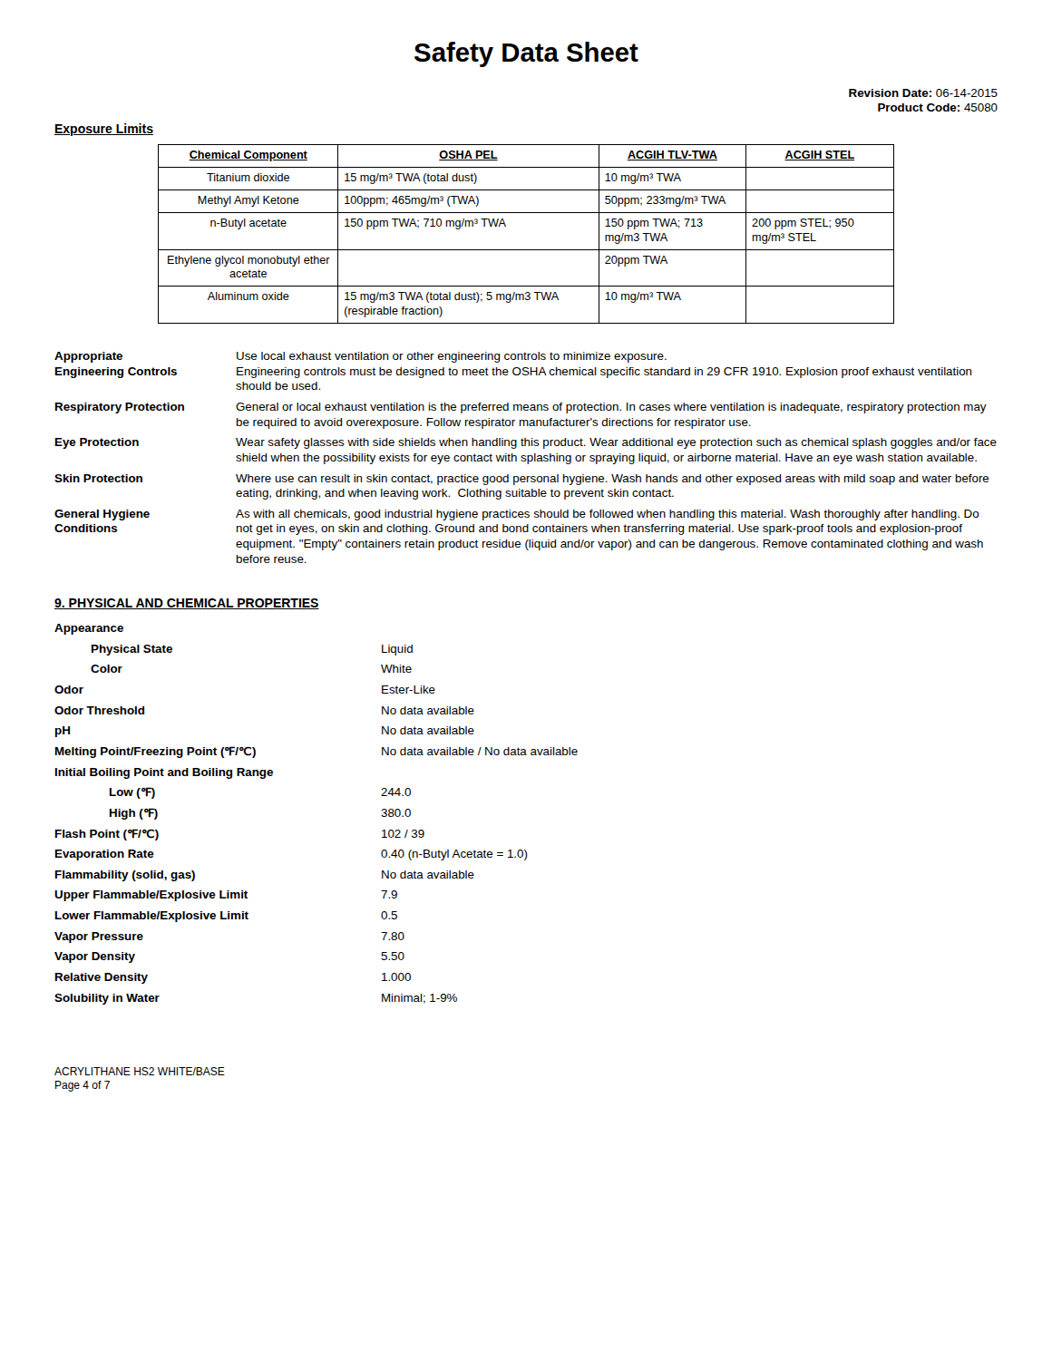Safety Data Sheet
Revision Date: 06-14-2015
Product Code: 45080
Exposure Limits
| Chemical Component | OSHA PEL | ACGIH TLV-TWA | ACGIH STEL |
| --- | --- | --- | --- |
| Titanium dioxide | 15 mg/m³ TWA (total dust) | 10 mg/m³ TWA | |
| Methyl Amyl Ketone | 100ppm; 465mg/m³ (TWA) | 50ppm; 233mg/m³ TWA | |
| n-Butyl acetate | 150 ppm TWA; 710 mg/m³ TWA | 150 ppm TWA; 713 mg/m3 TWA | 200 ppm STEL; 950 mg/m³ STEL |
| Ethylene glycol monobutyl ether acetate | | 20ppm TWA | |
| Aluminum oxide | 15 mg/m3 TWA (total dust); 5 mg/m3 TWA (respirable fraction) | 10 mg/m³ TWA | |
| Appropriate Engineering Controls | Use local exhaust ventilation or other engineering controls to minimize exposure. Engineering controls must be designed to meet the OSHA chemical specific standard in 29 CFR 1910. Explosion proof exhaust ventilation should be used. |
| Respiratory Protection | General or local exhaust ventilation is the preferred means of protection. In cases where ventilation is inadequate, respiratory protection may be required to avoid overexposure. Follow respirator manufacturer's directions for respirator use. |
| Eye Protection | Wear safety glasses with side shields when handling this product. Wear additional eye protection such as chemical splash goggles and/or face shield when the possibility exists for eye contact with splashing or spraying liquid, or airborne material. Have an eye wash station available. |
| Skin Protection | Where use can result in skin contact, practice good personal hygiene. Wash hands and other exposed areas with mild soap and water before eating, drinking, and when leaving work. Clothing suitable to prevent skin contact. |
| General Hygiene Conditions | As with all chemicals, good industrial hygiene practices should be followed when handling this material. Wash thoroughly after handling. Do not get in eyes, on skin and clothing. Ground and bond containers when transferring material. Use spark-proof tools and explosion-proof equipment. "Empty" containers retain product residue (liquid and/or vapor) and can be dangerous. Remove contaminated clothing and wash before reuse. |
9. PHYSICAL AND CHEMICAL PROPERTIES
| Appearance | |
| Physical State | Liquid |
| Color | White |
| Odor | Ester-Like |
| Odor Threshold | No data available |
| pH | No data available |
| Melting Point/Freezing Point (℉/℃) | No data available / No data available |
| Initial Boiling Point and Boiling Range | |
| Low (℉) | 244.0 |
| High (℉) | 380.0 |
| Flash Point (℉/℃) | 102 / 39 |
| Evaporation Rate | 0.40 (n-Butyl Acetate = 1.0) |
| Flammability (solid, gas) | No data available |
| Upper Flammable/Explosive Limit | 7.9 |
| Lower Flammable/Explosive Limit | 0.5 |
| Vapor Pressure | 7.80 |
| Vapor Density | 5.50 |
| Relative Density | 1.000 |
| Solubility in Water | Minimal; 1-9% |
ACRYLITHANE HS2 WHITE/BASE
Page 4 of 7